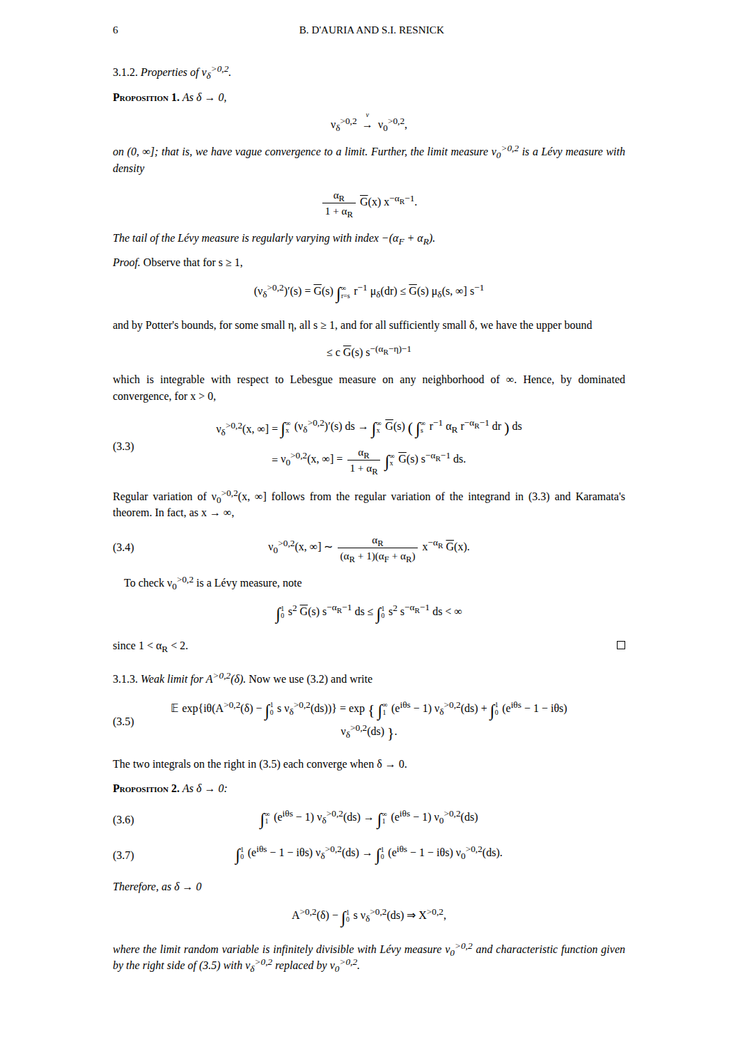6 B. D'AURIA AND S.I. RESNICK
3.1.2. Properties of νδ>0,2.
Proposition 1. As δ → 0,
νδ>0,2 v→ ν0>0,2,
on (0, ∞]; that is, we have vague convergence to a limit. Further, the limit measure ν0>0,2 is a Lévy measure with density
αR 1 + αR G(x) x−αR−1.
The tail of the Lévy measure is regularly varying with index −(αF + αR).
Proof. Observe that for s ≥ 1,
(νδ>0,2)′(s) = G(s) ∫∞r=s r−1 μδ(dr) ≤ G(s) μδ(s, ∞] s−1
and by Potter's bounds, for some small η, all s ≥ 1, and for all sufficiently small δ, we have the upper bound
≤ c G(s) s−(αR−η)−1
which is integrable with respect to Lebesgue measure on any neighborhood of ∞. Hence, by dominated convergence, for x > 0,
(3.3)
νδ>0,2(x, ∞] =
∫∞x (νδ>0,2)′(s) ds → ∫∞x G(s) ( ∫∞s r−1 αR r−αR−1 dr ) ds
=
ν0>0,2(x, ∞] = αR 1 + αR ∫∞x G(s) s−αR−1 ds.
Regular variation of ν0>0,2(x, ∞] follows from the regular variation of the integrand in (3.3) and Karamata's theorem. In fact, as x → ∞,
(3.4)
ν0>0,2(x, ∞] ∼ αR(αR + 1)(αF + αR) x−αR G(x).
To check ν0>0,2 is a Lévy measure, note
∫10 s2 G(s) s−αR−1 ds ≤ ∫10 s2 s−αR−1 ds < ∞
since 1 < αR < 2.
3.1.3. Weak limit for A>0,2(δ). Now we use (3.2) and write
(3.5)
𝔼 exp{iθ(A>0,2(δ) − ∫10 s νδ>0,2(ds))} = exp { ∫∞1 (eiθs − 1) νδ>0,2(ds) + ∫10 (eiθs − 1 − iθs) νδ>0,2(ds) }.
The two integrals on the right in (3.5) each converge when δ → 0.
Proposition 2. As δ → 0:
(3.6)
∫∞1 (eiθs − 1) νδ>0,2(ds) → ∫∞1 (eiθs − 1) ν0>0,2(ds)
(3.7)
∫10 (eiθs − 1 − iθs) νδ>0,2(ds) → ∫10 (eiθs − 1 − iθs) ν0>0,2(ds).
Therefore, as δ → 0
A>0,2(δ) − ∫10 s νδ>0,2(ds) ⇒ X>0,2,
where the limit random variable is infinitely divisible with Lévy measure ν0>0,2 and characteristic function given by the right side of (3.5) with νδ>0,2 replaced by ν0>0,2.